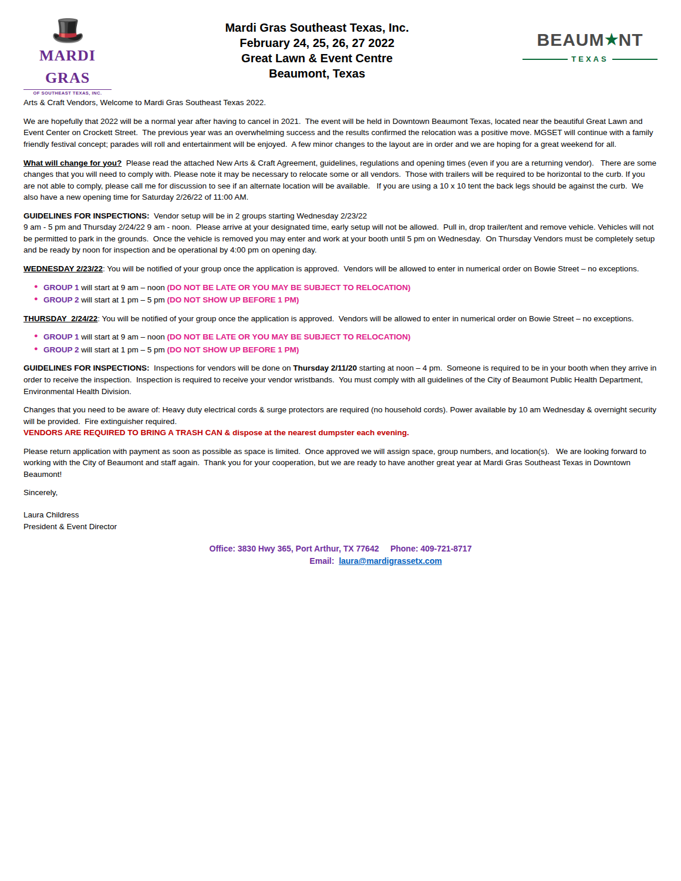🎩
MARDI GRAS
OF SOUTHEAST TEXAS, INC.
Mardi Gras Southeast Texas, Inc.
February 24, 25, 26, 27 2022
Great Lawn & Event Centre
Beaumont, Texas
BEAUM★NT
TEXAS
Arts & Craft Vendors, Welcome to Mardi Gras Southeast Texas 2022.
We are hopefully that 2022 will be a normal year after having to cancel in 2021. The event will be held in Downtown Beaumont Texas, located near the beautiful Great Lawn and Event Center on Crockett Street. The previous year was an overwhelming success and the results confirmed the relocation was a positive move. MGSET will continue with a family friendly festival concept; parades will roll and entertainment will be enjoyed. A few minor changes to the layout are in order and we are hoping for a great weekend for all.
What will change for you? Please read the attached New Arts & Craft Agreement, guidelines, regulations and opening times (even if you are a returning vendor). There are some changes that you will need to comply with. Please note it may be necessary to relocate some or all vendors. Those with trailers will be required to be horizontal to the curb. If you are not able to comply, please call me for discussion to see if an alternate location will be available. If you are using a 10 x 10 tent the back legs should be against the curb. We also have a new opening time for Saturday 2/26/22 of 11:00 AM.
GUIDELINES FOR INSPECTIONS: Vendor setup will be in 2 groups starting Wednesday 2/23/22
9 am - 5 pm and Thursday 2/24/22 9 am - noon. Please arrive at your designated time, early setup will not be allowed. Pull in, drop trailer/tent and remove vehicle. Vehicles will not be permitted to park in the grounds. Once the vehicle is removed you may enter and work at your booth until 5 pm on Wednesday. On Thursday Vendors must be completely setup and be ready by noon for inspection and be operational by 4:00 pm on opening day.
WEDNESDAY 2/23/22: You will be notified of your group once the application is approved. Vendors will be allowed to enter in numerical order on Bowie Street – no exceptions.
GROUP 1 will start at 9 am – noon (DO NOT BE LATE OR YOU MAY BE SUBJECT TO RELOCATION)
GROUP 2 will start at 1 pm – 5 pm (DO NOT SHOW UP BEFORE 1 PM)
THURSDAY 2/24/22: You will be notified of your group once the application is approved. Vendors will be allowed to enter in numerical order on Bowie Street – no exceptions.
GROUP 1 will start at 9 am – noon (DO NOT BE LATE OR YOU MAY BE SUBJECT TO RELOCATION)
GROUP 2 will start at 1 pm – 5 pm (DO NOT SHOW UP BEFORE 1 PM)
GUIDELINES FOR INSPECTIONS: Inspections for vendors will be done on Thursday 2/11/20 starting at noon – 4 pm. Someone is required to be in your booth when they arrive in order to receive the inspection. Inspection is required to receive your vendor wristbands. You must comply with all guidelines of the City of Beaumont Public Health Department, Environmental Health Division.
Changes that you need to be aware of: Heavy duty electrical cords & surge protectors are required (no household cords). Power available by 10 am Wednesday & overnight security will be provided. Fire extinguisher required.
VENDORS ARE REQUIRED TO BRING A TRASH CAN & dispose at the nearest dumpster each evening.
Please return application with payment as soon as possible as space is limited. Once approved we will assign space, group numbers, and location(s). We are looking forward to working with the City of Beaumont and staff again. Thank you for your cooperation, but we are ready to have another great year at Mardi Gras Southeast Texas in Downtown Beaumont!
Sincerely,
Laura Childress
President & Event Director
Office: 3830 Hwy 365, Port Arthur, TX 77642 Phone: 409-721-8717
Email: laura@mardigrassetx.com